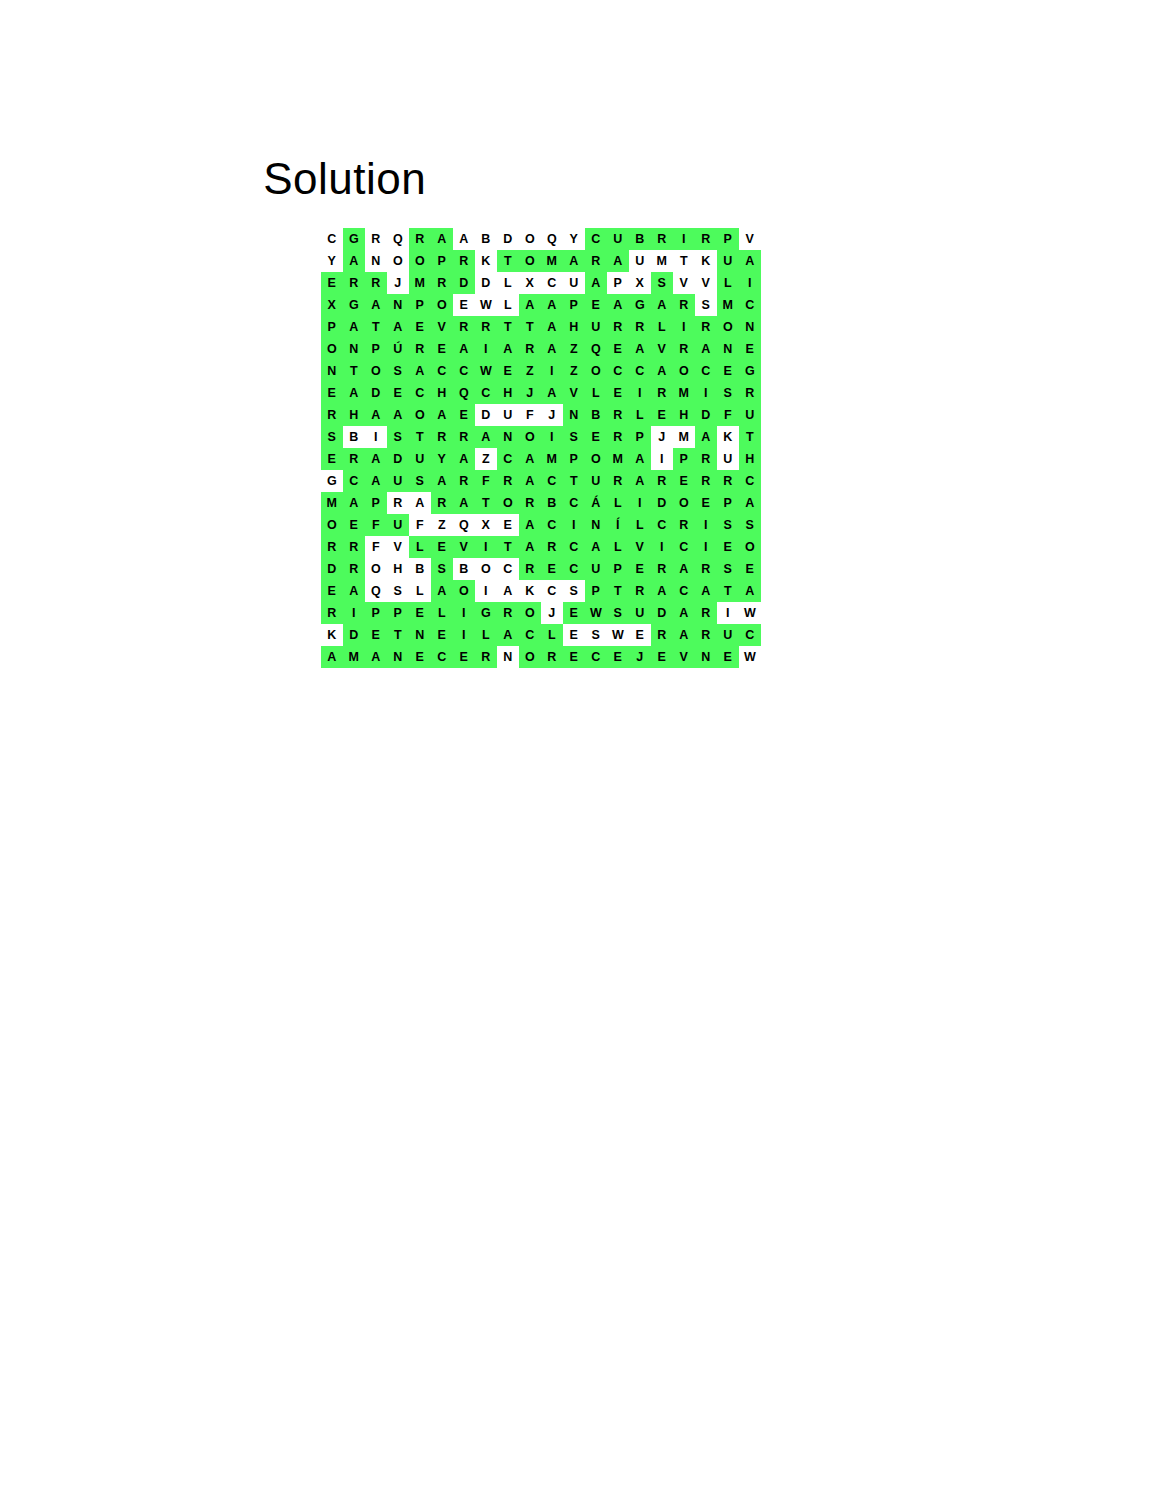Solution
| C | G | R | Q | R | A | A | B | D | O | Q | Y | C | U | B | R | I | R | P | V |
| Y | A | N | O | O | P | R | K | T | O | M | A | R | A | U | M | T | K | U | A |
| E | R | R | J | M | R | D | D | L | X | C | U | A | P | X | S | V | V | L | I |
| X | G | A | N | P | O | E | W | L | A | A | P | E | A | G | A | R | S | M | C |
| P | A | T | A | E | V | R | R | T | T | A | H | U | R | R | L | I | R | O | N |
| O | N | P | Ú | R | E | A | I | A | R | A | Z | Q | E | A | V | R | A | N | E |
| N | T | O | S | A | C | C | W | E | Z | I | Z | O | C | C | A | O | C | E | G |
| E | A | D | E | C | H | Q | C | H | J | A | V | L | E | I | R | M | I | S | R |
| R | H | A | A | O | A | E | D | U | F | J | N | B | R | L | E | H | D | F | U |
| S | B | I | S | T | R | R | A | N | O | I | S | E | R | P | J | M | A | K | T |
| E | R | A | D | U | Y | A | Z | C | A | M | P | O | M | A | I | P | R | U | H |
| G | C | A | U | S | A | R | F | R | A | C | T | U | R | A | R | E | R | R | C |
| M | A | P | R | A | R | A | T | O | R | B | C | Á | L | I | D | O | E | P | A |
| O | E | F | U | F | Z | Q | X | E | A | C | I | N | Í | L | C | R | I | S | S |
| R | R | F | V | L | E | V | I | T | A | R | C | A | L | V | I | C | I | E | O |
| D | R | O | H | B | S | B | O | C | R | E | C | U | P | E | R | A | R | S | E |
| E | A | Q | S | L | A | O | I | A | K | C | S | P | T | R | A | C | A | T | A |
| R | I | P | P | E | L | I | G | R | O | J | E | W | S | U | D | A | R | I | W |
| K | D | E | T | N | E | I | L | A | C | L | E | S | W | E | R | A | R | U | C |
| A | M | A | N | E | C | E | R | N | O | R | E | C | E | J | E | V | N | E | W |